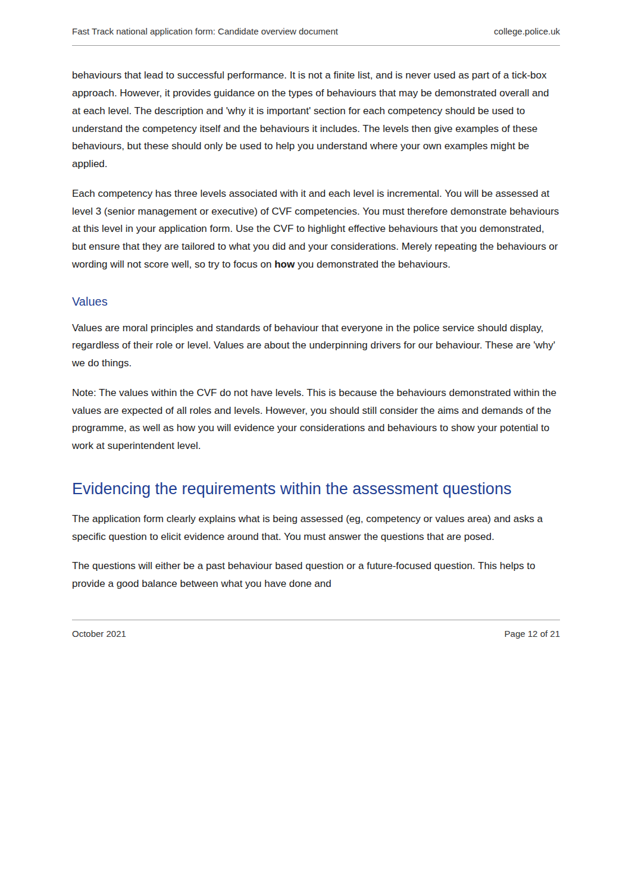Fast Track national application form: Candidate overview document college.police.uk
behaviours that lead to successful performance. It is not a finite list, and is never used as part of a tick-box approach. However, it provides guidance on the types of behaviours that may be demonstrated overall and at each level. The description and 'why it is important' section for each competency should be used to understand the competency itself and the behaviours it includes. The levels then give examples of these behaviours, but these should only be used to help you understand where your own examples might be applied.
Each competency has three levels associated with it and each level is incremental. You will be assessed at level 3 (senior management or executive) of CVF competencies. You must therefore demonstrate behaviours at this level in your application form. Use the CVF to highlight effective behaviours that you demonstrated, but ensure that they are tailored to what you did and your considerations. Merely repeating the behaviours or wording will not score well, so try to focus on how you demonstrated the behaviours.
Values
Values are moral principles and standards of behaviour that everyone in the police service should display, regardless of their role or level. Values are about the underpinning drivers for our behaviour. These are 'why' we do things.
Note: The values within the CVF do not have levels. This is because the behaviours demonstrated within the values are expected of all roles and levels. However, you should still consider the aims and demands of the programme, as well as how you will evidence your considerations and behaviours to show your potential to work at superintendent level.
Evidencing the requirements within the assessment questions
The application form clearly explains what is being assessed (eg, competency or values area) and asks a specific question to elicit evidence around that. You must answer the questions that are posed.
The questions will either be a past behaviour based question or a future-focused question. This helps to provide a good balance between what you have done and
October 2021 Page 12 of 21